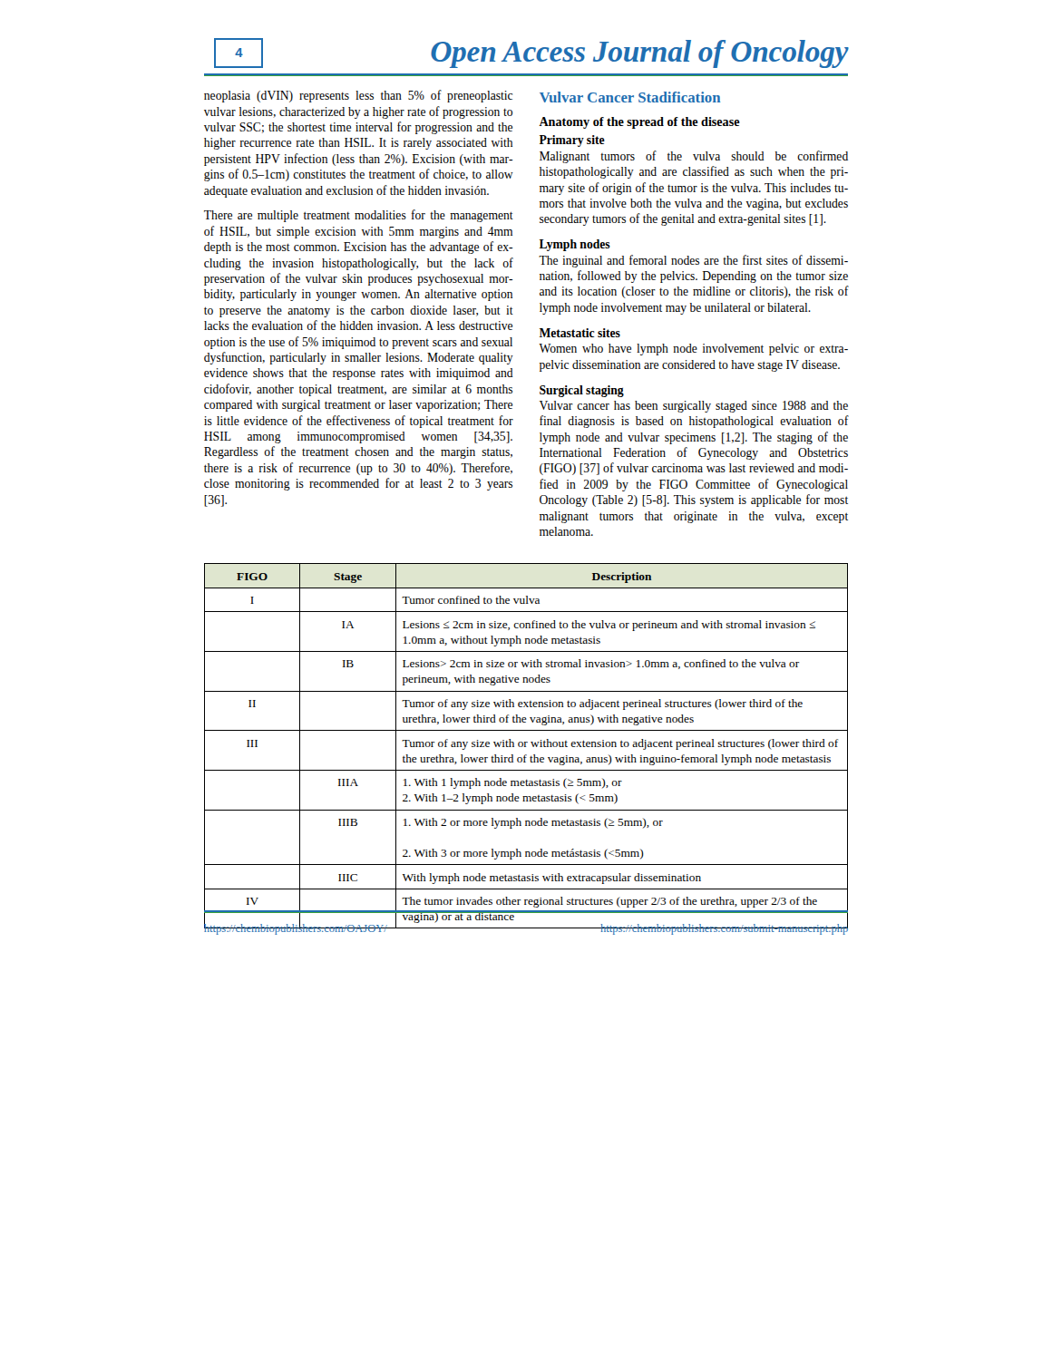4
Open Access Journal of Oncology
neoplasia (dVIN) represents less than 5% of preneoplastic vulvar lesions, characterized by a higher rate of progression to vulvar SSC; the shortest time interval for progression and the higher recurrence rate than HSIL. It is rarely associated with persistent HPV infection (less than 2%). Excision (with margins of 0.5–1cm) constitutes the treatment of choice, to allow adequate evaluation and exclusion of the hidden invasión.
There are multiple treatment modalities for the management of HSIL, but simple excision with 5mm margins and 4mm depth is the most common. Excision has the advantage of excluding the invasion histopathologically, but the lack of preservation of the vulvar skin produces psychosexual morbidity, particularly in younger women. An alternative option to preserve the anatomy is the carbon dioxide laser, but it lacks the evaluation of the hidden invasion. A less destructive option is the use of 5% imiquimod to prevent scars and sexual dysfunction, particularly in smaller lesions. Moderate quality evidence shows that the response rates with imiquimod and cidofovir, another topical treatment, are similar at 6 months compared with surgical treatment or laser vaporization; There is little evidence of the effectiveness of topical treatment for HSIL among immunocompromised women [34,35]. Regardless of the treatment chosen and the margin status, there is a risk of recurrence (up to 30 to 40%). Therefore, close monitoring is recommended for at least 2 to 3 years [36].
Vulvar Cancer Stadification
Anatomy of the spread of the disease
Primary site
Malignant tumors of the vulva should be confirmed histopathologically and are classified as such when the primary site of origin of the tumor is the vulva. This includes tumors that involve both the vulva and the vagina, but excludes secondary tumors of the genital and extra-genital sites [1].
Lymph nodes
The inguinal and femoral nodes are the first sites of dissemination, followed by the pelvics. Depending on the tumor size and its location (closer to the midline or clitoris), the risk of lymph node involvement may be unilateral or bilateral.
Metastatic sites
Women who have lymph node involvement pelvic or extra-pelvic dissemination are considered to have stage IV disease.
Surgical staging
Vulvar cancer has been surgically staged since 1988 and the final diagnosis is based on histopathological evaluation of lymph node and vulvar specimens [1,2]. The staging of the International Federation of Gynecology and Obstetrics (FIGO) [37] of vulvar carcinoma was last reviewed and modified in 2009 by the FIGO Committee of Gynecological Oncology (Table 2) [5-8]. This system is applicable for most malignant tumors that originate in the vulva, except melanoma.
| FIGO | Stage | Description |
| --- | --- | --- |
| I | | Tumor confined to the vulva |
| | IA | Lesions ≤ 2cm in size, confined to the vulva or perineum and with stromal invasion ≤ 1.0mm a, without lymph node metastasis |
| | IB | Lesions> 2cm in size or with stromal invasion> 1.0mm a, confined to the vulva or perineum, with negative nodes |
| II | | Tumor of any size with extension to adjacent perineal structures (lower third of the urethra, lower third of the vagina, anus) with negative nodes |
| III | | Tumor of any size with or without extension to adjacent perineal structures (lower third of the urethra, lower third of the vagina, anus) with inguino-femoral lymph node metastasis |
| | IIIA | 1. With 1 lymph node metastasis (≥ 5mm), or 2. With 1–2 lymph node metastasis (< 5mm) |
| | IIIB | 1. With 2 or more lymph node metastasis (≥ 5mm), or 2. With 3 or more lymph node metástasis (<5mm) |
| | IIIC | With lymph node metastasis with extracapsular dissemination |
| IV | | The tumor invades other regional structures (upper 2/3 of the urethra, upper 2/3 of the vagina) or at a distance |
https://chembiopublishers.com/OAJOY/ https://chembiopublishers.com/submit-manuscript.php